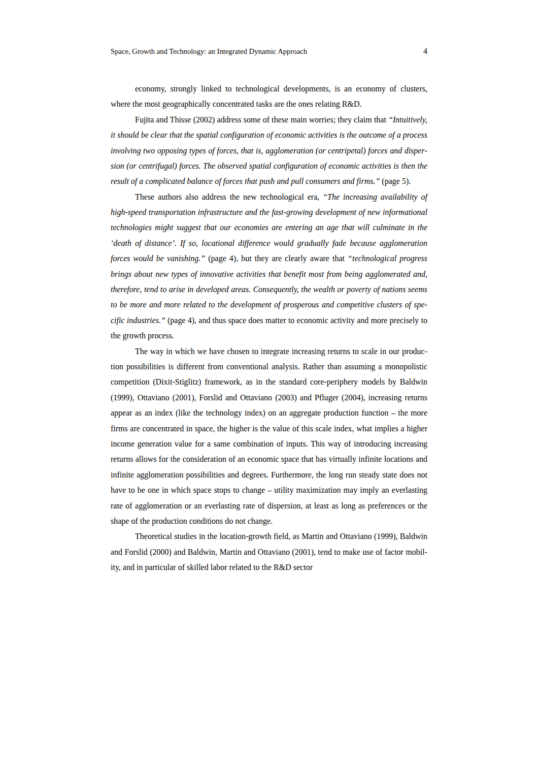Space, Growth and Technology: an Integrated Dynamic Approach 4
economy, strongly linked to technological developments, is an economy of clusters, where the most geographically concentrated tasks are the ones relating R&D.
Fujita and Thisse (2002) address some of these main worries; they claim that “Intuitively, it should be clear that the spatial configuration of economic activities is the outcome of a process involving two opposing types of forces, that is, agglomeration (or centripetal) forces and dispersion (or centrifugal) forces. The observed spatial configuration of economic activities is then the result of a complicated balance of forces that push and pull consumers and firms.” (page 5).
These authors also address the new technological era, “The increasing availability of high-speed transportation infrastructure and the fast-growing development of new informational technologies might suggest that our economies are entering an age that will culminate in the ‘death of distance’. If so, locational difference would gradually fade because agglomeration forces would be vanishing.” (page 4), but they are clearly aware that “technological progress brings about new types of innovative activities that benefit most from being agglomerated and, therefore, tend to arise in developed areas. Consequently, the wealth or poverty of nations seems to be more and more related to the development of prosperous and competitive clusters of specific industries.” (page 4), and thus space does matter to economic activity and more precisely to the growth process.
The way in which we have chosen to integrate increasing returns to scale in our production possibilities is different from conventional analysis. Rather than assuming a monopolistic competition (Dixit-Stiglitz) framework, as in the standard core-periphery models by Baldwin (1999), Ottaviano (2001), Forslid and Ottaviano (2003) and Pfluger (2004), increasing returns appear as an index (like the technology index) on an aggregate production function – the more firms are concentrated in space, the higher is the value of this scale index, what implies a higher income generation value for a same combination of inputs. This way of introducing increasing returns allows for the consideration of an economic space that has virtually infinite locations and infinite agglomeration possibilities and degrees. Furthermore, the long run steady state does not have to be one in which space stops to change – utility maximization may imply an everlasting rate of agglomeration or an everlasting rate of dispersion, at least as long as preferences or the shape of the production conditions do not change.
Theoretical studies in the location-growth field, as Martin and Ottaviano (1999), Baldwin and Forslid (2000) and Baldwin, Martin and Ottaviano (2001), tend to make use of factor mobility, and in particular of skilled labor related to the R&D sector